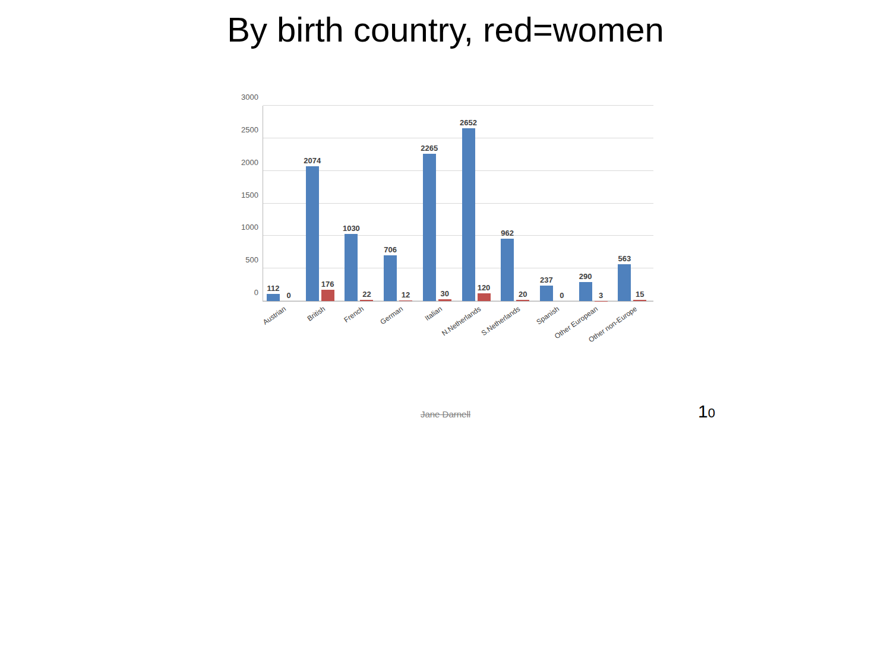By birth country, red=women
0
500
1000
1500
2000
2500
3000
112
0
Austrian
2074
176
British
1030
22
French
706
12
German
2265
30
Italian
2652
120
N.Netherlands
962
20
S.Netherlands
237
0
Spanish
290
3
Other European
563
15
Other non-Europe
Jane Darnell
10